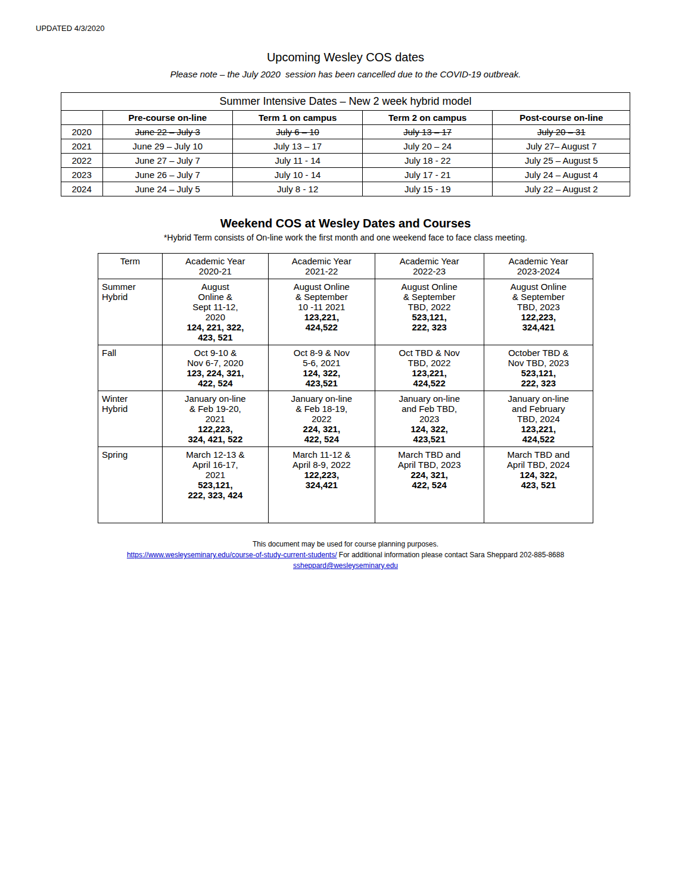UPDATED 4/3/2020
Upcoming Wesley COS dates
Please note – the July 2020 session has been cancelled due to the COVID-19 outbreak.
Summer Intensive Dates – New 2 week hybrid model
| | Pre-course on-line | Term 1 on campus | Term 2 on campus | Post-course on-line |
| --- | --- | --- | --- | --- |
| 2020 | June 22 – July 3 | July 6 – 10 | July 13 – 17 | July 20 – 31 |
| 2021 | June 29 – July 10 | July 13 – 17 | July 20 – 24 | July 27– August 7 |
| 2022 | June 27 – July 7 | July 11 - 14 | July 18 - 22 | July 25 – August 5 |
| 2023 | June 26 – July 7 | July 10 - 14 | July 17 - 21 | July 24 – August 4 |
| 2024 | June 24 – July 5 | July 8 - 12 | July 15 - 19 | July 22 – August 2 |
Weekend COS at Wesley Dates and Courses
*Hybrid Term consists of On-line work the first month and one weekend face to face class meeting.
| Term | Academic Year 2020-21 | Academic Year 2021-22 | Academic Year 2022-23 | Academic Year 2023-2024 |
| --- | --- | --- | --- | --- |
| Summer Hybrid | August Online & Sept 11-12, 2020 124, 221, 322, 423, 521 | August Online & September 10 -11 2021 123,221, 424,522 | August Online & September TBD, 2022 523,121, 222, 323 | August Online & September TBD, 2023 122,223, 324,421 |
| Fall | Oct 9-10 & Nov 6-7, 2020 123, 224, 321, 422, 524 | Oct 8-9 & Nov 5-6, 2021 124, 322, 423,521 | Oct TBD & Nov TBD, 2022 123,221, 424,522 | October TBD & Nov TBD, 2023 523,121, 222, 323 |
| Winter Hybrid | January on-line & Feb 19-20, 2021 122,223, 324, 421, 522 | January on-line & Feb 18-19, 2022 224, 321, 422, 524 | January on-line and Feb TBD, 2023 124, 322, 423,521 | January on-line and February TBD, 2024 123,221, 424,522 |
| Spring | March 12-13 & April 16-17, 2021 523,121, 222, 323, 424 | March 11-12 & April 8-9, 2022 122,223, 324,421 | March TBD and April TBD, 2023 224, 321, 422, 524 | March TBD and April TBD, 2024 124, 322, 423, 521 |
This document may be used for course planning purposes.
https://www.wesleyseminary.edu/course-of-study-current-students/ For additional information please contact Sara Sheppard 202-885-8688
ssheppard@wesleyseminary.edu